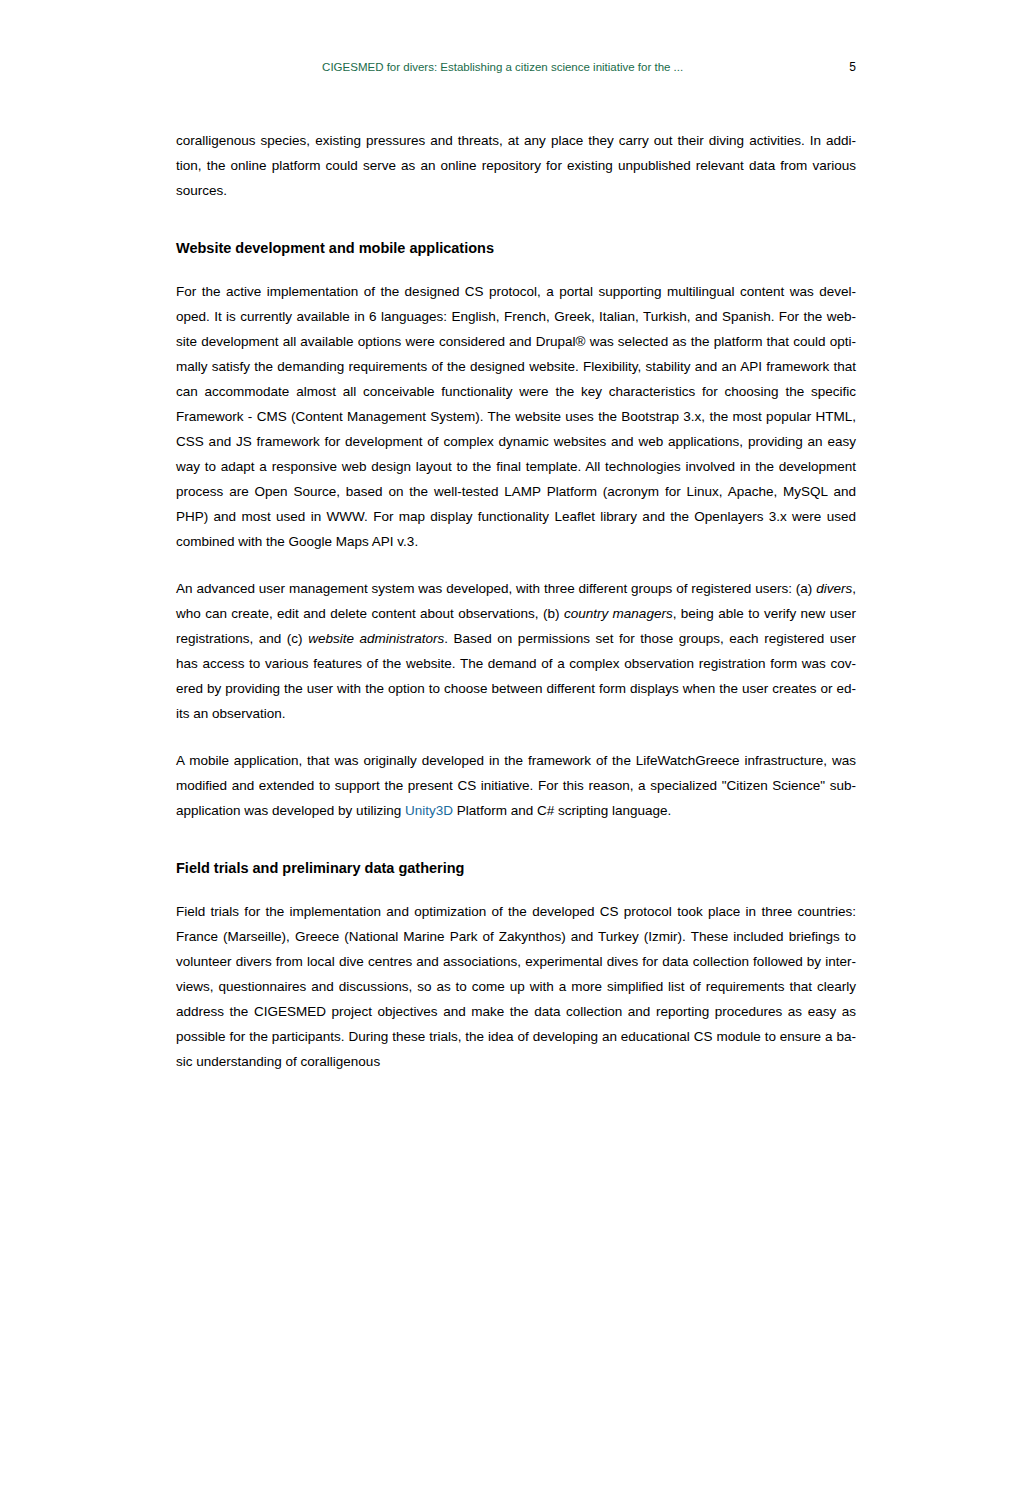CIGESMED for divers: Establishing a citizen science initiative for the ... 5
coralligenous species, existing pressures and threats, at any place they carry out their diving activities. In addition, the online platform could serve as an online repository for existing unpublished relevant data from various sources.
Website development and mobile applications
For the active implementation of the designed CS protocol, a portal supporting multilingual content was developed. It is currently available in 6 languages: English, French, Greek, Italian, Turkish, and Spanish. For the website development all available options were considered and Drupal® was selected as the platform that could optimally satisfy the demanding requirements of the designed website. Flexibility, stability and an API framework that can accommodate almost all conceivable functionality were the key characteristics for choosing the specific Framework - CMS (Content Management System). The website uses the Bootstrap 3.x, the most popular HTML, CSS and JS framework for development of complex dynamic websites and web applications, providing an easy way to adapt a responsive web design layout to the final template. All technologies involved in the development process are Open Source, based on the well-tested LAMP Platform (acronym for Linux, Apache, MySQL and PHP) and most used in WWW. For map display functionality Leaflet library and the Openlayers 3.x were used combined with the Google Maps API v.3.
An advanced user management system was developed, with three different groups of registered users: (a) divers, who can create, edit and delete content about observations, (b) country managers, being able to verify new user registrations, and (c) website administrators. Based on permissions set for those groups, each registered user has access to various features of the website. The demand of a complex observation registration form was covered by providing the user with the option to choose between different form displays when the user creates or edits an observation.
A mobile application, that was originally developed in the framework of the LifeWatchGreece infrastructure, was modified and extended to support the present CS initiative. For this reason, a specialized "Citizen Science" sub-application was developed by utilizing Unity3D Platform and C# scripting language.
Field trials and preliminary data gathering
Field trials for the implementation and optimization of the developed CS protocol took place in three countries: France (Marseille), Greece (National Marine Park of Zakynthos) and Turkey (Izmir). These included briefings to volunteer divers from local dive centres and associations, experimental dives for data collection followed by interviews, questionnaires and discussions, so as to come up with a more simplified list of requirements that clearly address the CIGESMED project objectives and make the data collection and reporting procedures as easy as possible for the participants. During these trials, the idea of developing an educational CS module to ensure a basic understanding of coralligenous